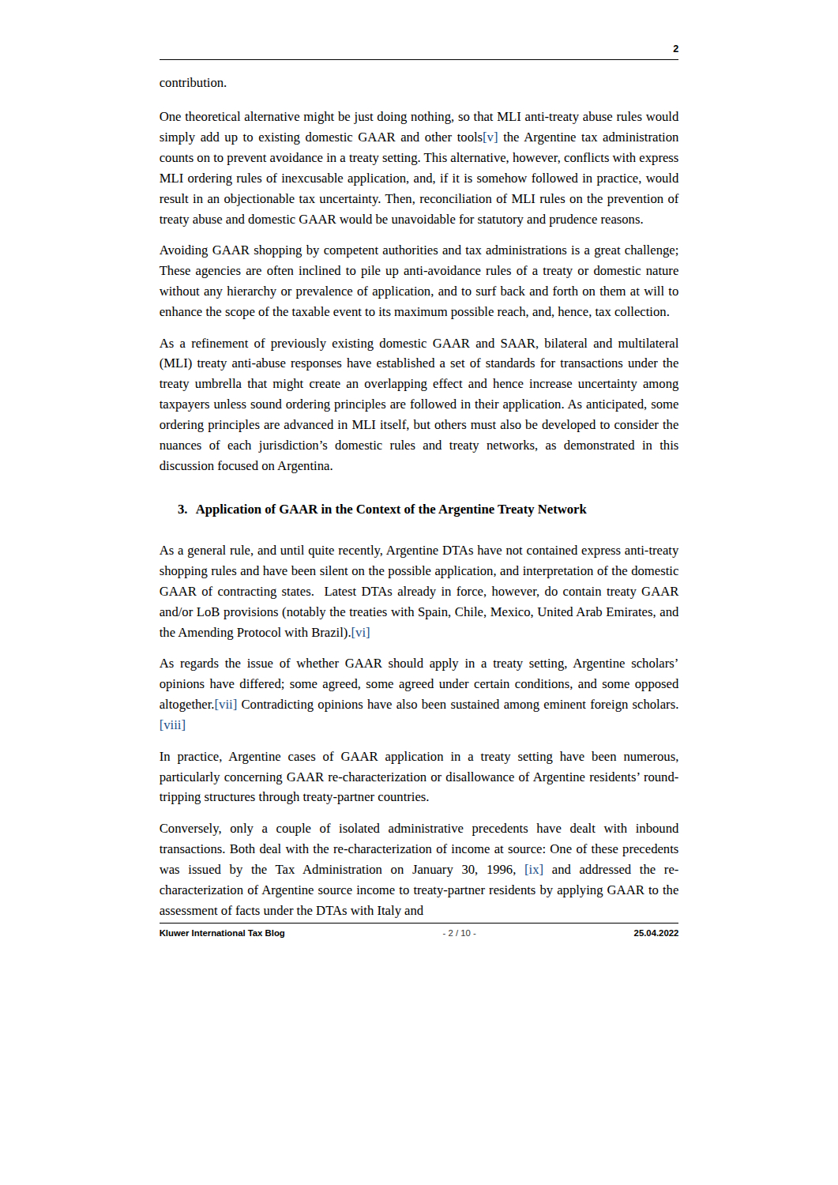2
contribution.
One theoretical alternative might be just doing nothing, so that MLI anti-treaty abuse rules would simply add up to existing domestic GAAR and other tools[v] the Argentine tax administration counts on to prevent avoidance in a treaty setting. This alternative, however, conflicts with express MLI ordering rules of inexcusable application, and, if it is somehow followed in practice, would result in an objectionable tax uncertainty. Then, reconciliation of MLI rules on the prevention of treaty abuse and domestic GAAR would be unavoidable for statutory and prudence reasons.
Avoiding GAAR shopping by competent authorities and tax administrations is a great challenge; These agencies are often inclined to pile up anti-avoidance rules of a treaty or domestic nature without any hierarchy or prevalence of application, and to surf back and forth on them at will to enhance the scope of the taxable event to its maximum possible reach, and, hence, tax collection.
As a refinement of previously existing domestic GAAR and SAAR, bilateral and multilateral (MLI) treaty anti-abuse responses have established a set of standards for transactions under the treaty umbrella that might create an overlapping effect and hence increase uncertainty among taxpayers unless sound ordering principles are followed in their application. As anticipated, some ordering principles are advanced in MLI itself, but others must also be developed to consider the nuances of each jurisdiction’s domestic rules and treaty networks, as demonstrated in this discussion focused on Argentina.
Application of GAAR in the Context of the Argentine Treaty Network
As a general rule, and until quite recently, Argentine DTAs have not contained express anti-treaty shopping rules and have been silent on the possible application, and interpretation of the domestic GAAR of contracting states. Latest DTAs already in force, however, do contain treaty GAAR and/or LoB provisions (notably the treaties with Spain, Chile, Mexico, United Arab Emirates, and the Amending Protocol with Brazil).[vi]
As regards the issue of whether GAAR should apply in a treaty setting, Argentine scholars’ opinions have differed; some agreed, some agreed under certain conditions, and some opposed altogether.[vii] Contradicting opinions have also been sustained among eminent foreign scholars.[viii]
In practice, Argentine cases of GAAR application in a treaty setting have been numerous, particularly concerning GAAR re-characterization or disallowance of Argentine residents’ round-tripping structures through treaty-partner countries.
Conversely, only a couple of isolated administrative precedents have dealt with inbound transactions. Both deal with the re-characterization of income at source: One of these precedents was issued by the Tax Administration on January 30, 1996, [ix] and addressed the re-characterization of Argentine source income to treaty-partner residents by applying GAAR to the assessment of facts under the DTAs with Italy and
Kluwer International Tax Blog - 2 / 10 - 25.04.2022